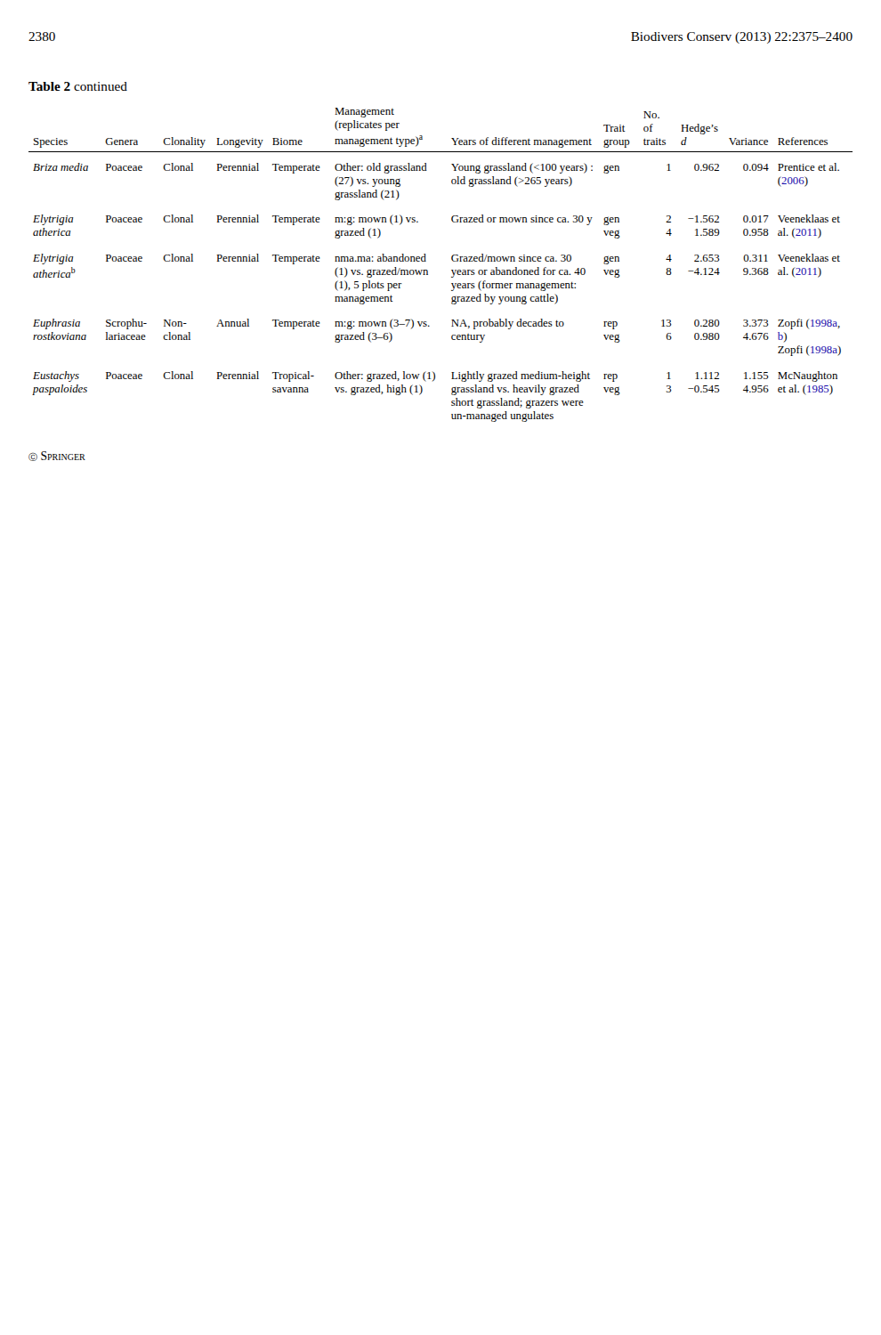2380 Biodivers Conserv (2013) 22:2375–2400
Table 2 continued
| Species | Genera | Clonality | Longevity | Biome | Management (replicates per management type) a | Years of different management | Trait group | No. of traits | Hedge’s d | Variance | References |
| --- | --- | --- | --- | --- | --- | --- | --- | --- | --- | --- | --- |
| Briza media | Poaceae | Clonal | Perennial | Temperate | Other: old grassland (27) vs. young grassland (21) | Young grassland (<100 years) : old grassland (>265 years) | gen | 1 | 0.962 | 0.094 | Prentice et al. ( 2006 ) |
| Elytrigia atherica | Poaceae | Clonal | Perennial | Temperate | m:g: mown (1) vs. grazed (1) | Grazed or mown since ca. 30 y | gen veg | 2 4 | −1.562 1.589 | 0.017 0.958 | Veeneklaas et al. ( 2011 ) |
| Elytrigia atherica b | Poaceae | Clonal | Perennial | Temperate | nma.ma: abandoned (1) vs. grazed/mown (1), 5 plots per management | Grazed/mown since ca. 30 years or abandoned for ca. 40 years (former management: grazed by young cattle) | gen veg | 4 8 | 2.653 −4.124 | 0.311 9.368 | Veeneklaas et al. ( 2011 ) |
| Euphrasia rostkoviana | Scrophu-lariaceae | Non-clonal | Annual | Temperate | m:g: mown (3–7) vs. grazed (3–6) | NA, probably decades to century | rep veg | 13 6 | 0.280 0.980 | 3.373 4.676 | Zopfi ( 1998a , b ) Zopfi ( 1998a ) |
| Eustachys paspaloides | Poaceae | Clonal | Perennial | Tropical-savanna | Other: grazed, low (1) vs. grazed, high (1) | Lightly grazed medium-height grassland vs. heavily grazed short grassland; grazers were un-managed ungulates | rep veg | 1 3 | 1.112 −0.545 | 1.155 4.956 | McNaughton et al. ( 1985 ) |
ⓒ Springer